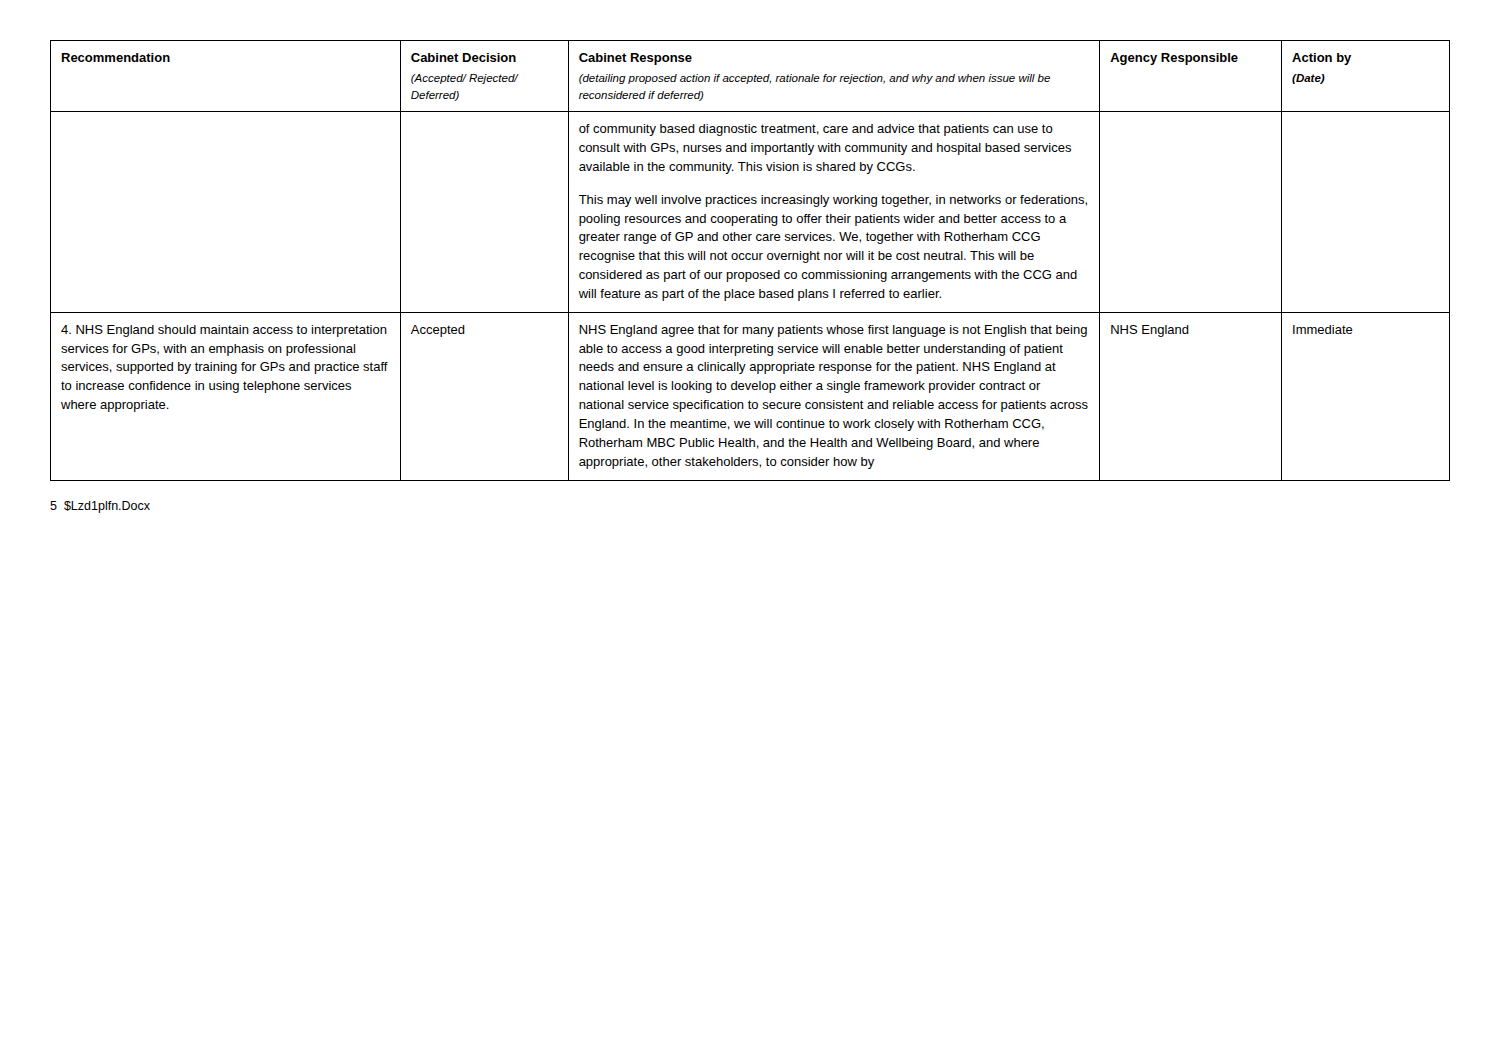| Recommendation | Cabinet Decision (Accepted/ Rejected/ Deferred) | Cabinet Response (detailing proposed action if accepted, rationale for rejection, and why and when issue will be reconsidered if deferred) | Agency Responsible | Action by (Date) |
| --- | --- | --- | --- | --- |
| | | of community based diagnostic treatment, care and advice that patients can use to consult with GPs, nurses and importantly with community and hospital based services available in the community. This vision is shared by CCGs. This may well involve practices increasingly working together, in networks or federations, pooling resources and cooperating to offer their patients wider and better access to a greater range of GP and other care services. We, together with Rotherham CCG recognise that this will not occur overnight nor will it be cost neutral. This will be considered as part of our proposed co commissioning arrangements with the CCG and will feature as part of the place based plans I referred to earlier. | | |
| 4. NHS England should maintain access to interpretation services for GPs, with an emphasis on professional services, supported by training for GPs and practice staff to increase confidence in using telephone services where appropriate. | Accepted | NHS England agree that for many patients whose first language is not English that being able to access a good interpreting service will enable better understanding of patient needs and ensure a clinically appropriate response for the patient. NHS England at national level is looking to develop either a single framework provider contract or national service specification to secure consistent and reliable access for patients across England. In the meantime, we will continue to work closely with Rotherham CCG, Rotherham MBC Public Health, and the Health and Wellbeing Board, and where appropriate, other stakeholders, to consider how by | NHS England | Immediate |
5 $Lzd1plfn.Docx